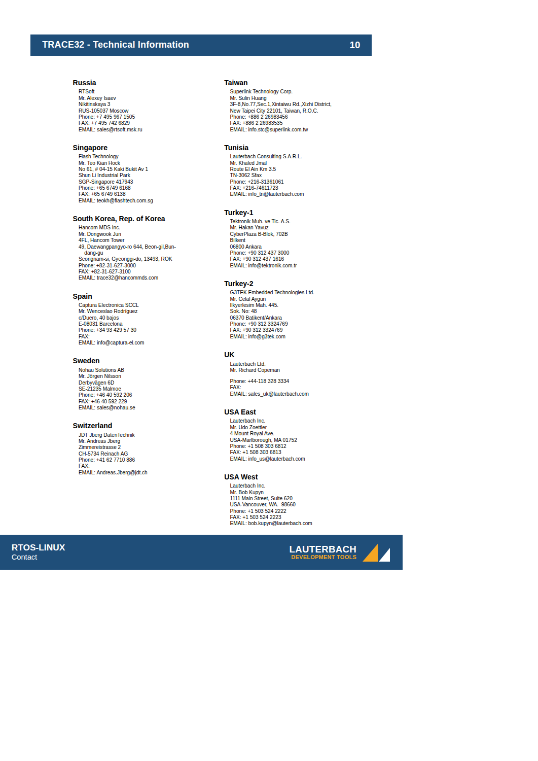TRACE32 - Technical Information 10
Russia
RTSoft
Mr. Alexey Isaev
Nikitinskaya 3
RUS-105037 Moscow
Phone: +7 495 967 1505
FAX: +7 495 742 6829
EMAIL: sales@rtsoft.msk.ru
Singapore
Flash Technology
Mr. Teo Kian Hock
No 61, # 04-15 Kaki Bukit Av 1
Shun Li Industrial Park
SGP-Singapore 417943
Phone: +65 6749 6168
FAX: +65 6749 6138
EMAIL: teokh@flashtech.com.sg
South Korea, Rep. of Korea
Hancom MDS Inc.
Mr. Dongwook Jun
4FL, Hancom Tower
49, Daewangpangyo-ro 644, Beon-gil,Bun-
dang-gu
Seongnam-si, Gyeonggi-do, 13493, ROK
Phone: +82-31-627-3000
FAX: +82-31-627-3100
EMAIL: trace32@hancommds.com
Spain
Captura Electronica SCCL
Mr. Wenceslao Rodríguez
c/Duero, 40 bajos
E-08031 Barcelona
Phone: +34 93 429 57 30
FAX:
EMAIL: info@captura-el.com
Sweden
Nohau Solutions AB
Mr. Jörgen Nilsson
Derbyvägen 6D
SE-21235 Malmoe
Phone: +46 40 592 206
FAX: +46 40 592 229
EMAIL: sales@nohau.se
Switzerland
JDT Jberg DatenTechnik
Mr. Andreas Jberg
Zimmereistrasse 2
CH-5734 Reinach AG
Phone: +41 62 7710 886
FAX:
EMAIL: Andreas.Jberg@jdt.ch
Taiwan
Superlink Technology Corp.
Mr. Sulin Huang
3F-8,No.77,Sec.1,Xintaiwu Rd.,Xizhi District,
New Taipei City 22101, Taiwan, R.O.C.
Phone: +886 2 26983456
FAX: +886 2 26983535
EMAIL: info.stc@superlink.com.tw
Tunisia
Lauterbach Consulting S.A.R.L.
Mr. Khaled Jmal
Route El Ain Km 3.5
TN-3062 Sfax
Phone: +216-31361061
FAX: +216-74611723
EMAIL: info_tn@lauterbach.com
Turkey-1
Tektronik Muh. ve Tic. A.S.
Mr. Hakan Yavuz
CyberPlaza B-Blok, 702B
Bilkent
06800 Ankara
Phone: +90 312 437 3000
FAX: +90 312 437 1616
EMAIL: info@tektronik.com.tr
Turkey-2
G3TEK Embedded Technologies Ltd.
Mr. Celal Aygun
Ilkyerlesim Mah. 445.
Sok. No: 48
06370 Batikent/Ankara
Phone: +90 312 3324769
FAX: +90 312 3324769
EMAIL: info@g3tek.com
UK
Lauterbach Ltd.
Mr. Richard Copeman
Phone: +44-118 328 3334
FAX:
EMAIL: sales_uk@lauterbach.com
USA East
Lauterbach Inc.
Mr. Udo Zoettler
4 Mount Royal Ave.
USA-Marlborough, MA 01752
Phone: +1 508 303 6812
FAX: +1 508 303 6813
EMAIL: info_us@lauterbach.com
USA West
Lauterbach Inc.
Mr. Bob Kupyn
1111 Main Street, Suite 620
USA-Vancouver, WA. 98660
Phone: +1 503 524 2222
FAX: +1 503 524 2223
EMAIL: bob.kupyn@lauterbach.com
RTOS-LINUX Contact
LAUTERBACH
DEVELOPMENT TOOLS